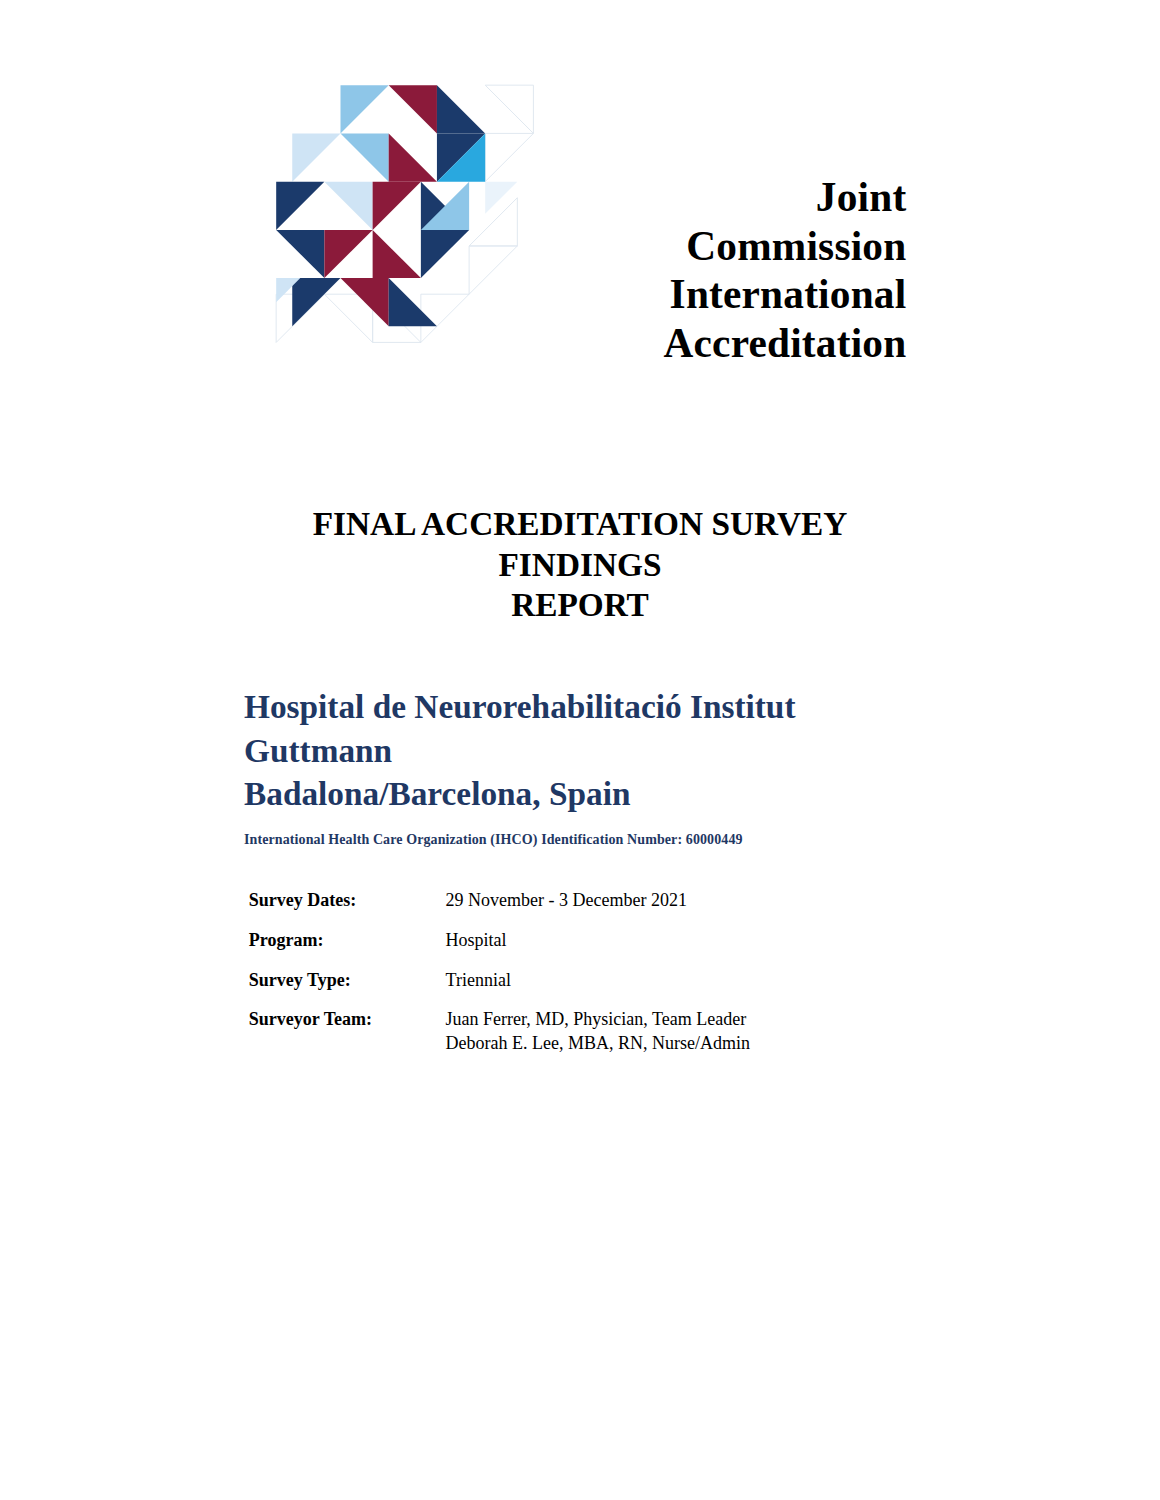Joint Commission
International Accreditation
FINAL ACCREDITATION SURVEY FINDINGS
REPORT
Hospital de Neurorehabilitació Institut Guttmann
Badalona/Barcelona, Spain
International Health Care Organization (IHCO) Identification Number: 60000449
| Survey Dates: | 29 November - 3 December 2021 |
| Program: | Hospital |
| Survey Type: | Triennial |
| Surveyor Team: | Juan Ferrer, MD, Physician, Team Leader Deborah E. Lee, MBA, RN, Nurse/Admin |